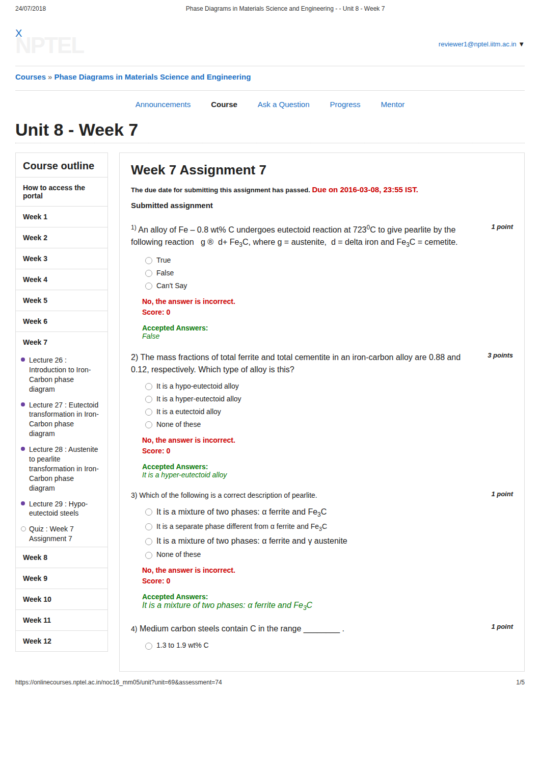24/07/2018
Phase Diagrams in Materials Science and Engineering - - Unit 8 - Week 7
X
NPTEL
reviewer1@nptel.iitm.ac.in ▼
Courses»Phase Diagrams in Materials Science and Engineering
Announcements Course Ask a Question Progress Mentor
Unit 8 - Week 7
Course outline
How to access the portal
Week 1
Week 2
Week 3
Week 4
Week 5
Week 6
Week 7
Lecture 26 : Introduction to Iron-Carbon phase diagram
Lecture 27 : Eutectoid transformation in Iron-Carbon phase diagram
Lecture 28 : Austenite to pearlite transformation in Iron-Carbon phase diagram
Lecture 29 : Hypo-eutectoid steels
Quiz : Week 7 Assignment 7
Week 8
Week 9
Week 10
Week 11
Week 12
Week 7 Assignment 7
The due date for submitting this assignment has passed. Due on 2016-03-08, 23:55 IST.
Submitted assignment
1 point
1) An alloy of Fe – 0.8 wt% C undergoes eutectoid reaction at 7230C to give pearlite by the following reaction g ® d+ Fe3C, where g = austenite, d = delta iron and Fe3C = cemetite.
True
False
Can't Say
No, the answer is incorrect.
Score: 0
Accepted Answers:
False
3 points
2) The mass fractions of total ferrite and total cementite in an iron-carbon alloy are 0.88 and 0.12, respectively. Which type of alloy is this?
It is a hypo-eutectoid alloy
It is a hyper-eutectoid alloy
It is a eutectoid alloy
None of these
No, the answer is incorrect.
Score: 0
Accepted Answers:
It is a hyper-eutectoid alloy
1 point
3) Which of the following is a correct description of pearlite.
It is a mixture of two phases: α ferrite and Fe3C
It is a separate phase different from α ferrite and Fe3C
It is a mixture of two phases: α ferrite and γ austenite
None of these
No, the answer is incorrect.
Score: 0
Accepted Answers:
It is a mixture of two phases: α ferrite and Fe3C
1 point
4) Medium carbon steels contain C in the range ________ .
1.3 to 1.9 wt% C
https://onlinecourses.nptel.ac.in/noc16_mm05/unit?unit=69&assessment=74
1/5